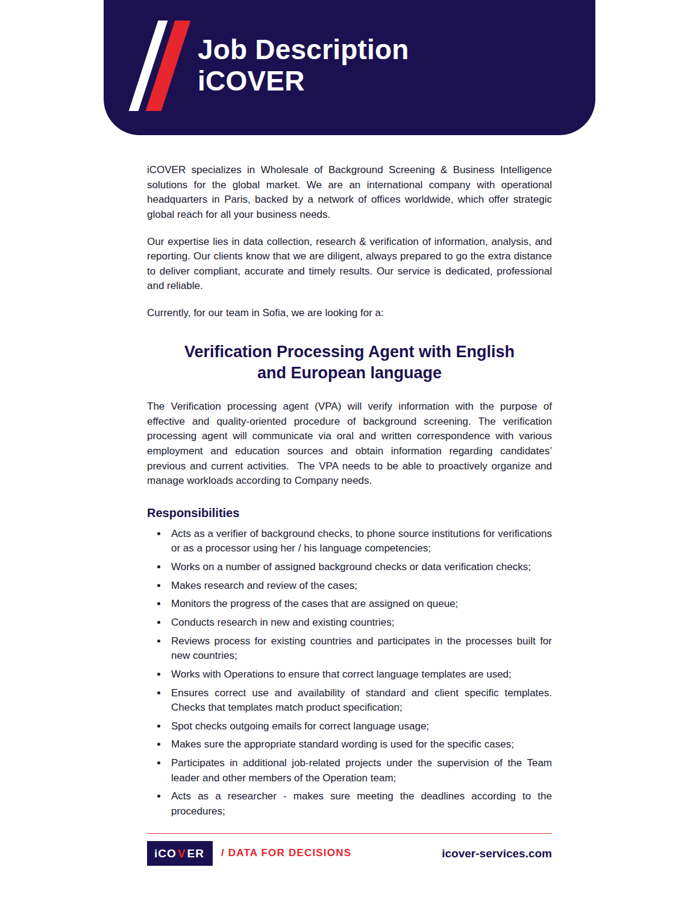Job Description iCOVER
iCOVER specializes in Wholesale of Background Screening & Business Intelligence solutions for the global market. We are an international company with operational headquarters in Paris, backed by a network of offices worldwide, which offer strategic global reach for all your business needs.
Our expertise lies in data collection, research & verification of information, analysis, and reporting. Our clients know that we are diligent, always prepared to go the extra distance to deliver compliant, accurate and timely results. Our service is dedicated, professional and reliable.
Currently, for our team in Sofia, we are looking for a:
Verification Processing Agent with English and European language
The Verification processing agent (VPA) will verify information with the purpose of effective and quality-oriented procedure of background screening. The verification processing agent will communicate via oral and written correspondence with various employment and education sources and obtain information regarding candidates’ previous and current activities. The VPA needs to be able to proactively organize and manage workloads according to Company needs.
Responsibilities
Acts as a verifier of background checks, to phone source institutions for verifications or as a processor using her / his language competencies;
Works on a number of assigned background checks or data verification checks;
Makes research and review of the cases;
Monitors the progress of the cases that are assigned on queue;
Conducts research in new and existing countries;
Reviews process for existing countries and participates in the processes built for new countries;
Works with Operations to ensure that correct language templates are used;
Ensures correct use and availability of standard and client specific templates. Checks that templates match product specification;
Spot checks outgoing emails for correct language usage;
Makes sure the appropriate standard wording is used for the specific cases;
Participates in additional job-related projects under the supervision of the Team leader and other members of the Operation team;
Acts as a researcher - makes sure meeting the deadlines according to the procedures;
iCOVER / DATA FOR DECISIONS
icover-services.com